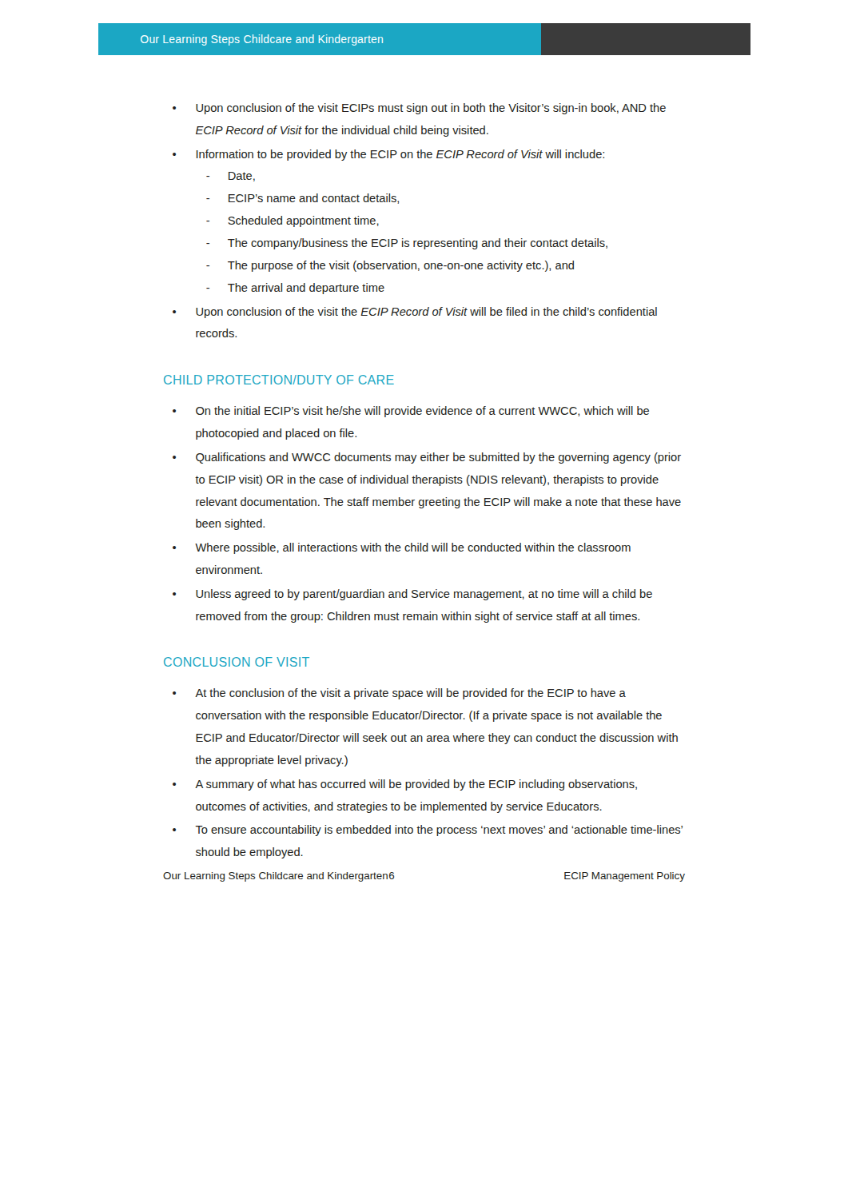Our Learning Steps Childcare and Kindergarten
Upon conclusion of the visit ECIPs must sign out in both the Visitor’s sign-in book, AND the ECIP Record of Visit for the individual child being visited.
Information to be provided by the ECIP on the ECIP Record of Visit will include:
Date,
ECIP’s name and contact details,
Scheduled appointment time,
The company/business the ECIP is representing and their contact details,
The purpose of the visit (observation, one-on-one activity etc.), and
The arrival and departure time
Upon conclusion of the visit the ECIP Record of Visit will be filed in the child’s confidential records.
Child Protection/Duty of Care
On the initial ECIP’s visit he/she will provide evidence of a current WWCC, which will be photocopied and placed on file.
Qualifications and WWCC documents may either be submitted by the governing agency (prior to ECIP visit) OR in the case of individual therapists (NDIS relevant), therapists to provide relevant documentation. The staff member greeting the ECIP will make a note that these have been sighted.
Where possible, all interactions with the child will be conducted within the classroom environment.
Unless agreed to by parent/guardian and Service management, at no time will a child be removed from the group: Children must remain within sight of service staff at all times.
Conclusion of Visit
At the conclusion of the visit a private space will be provided for the ECIP to have a conversation with the responsible Educator/Director. (If a private space is not available the ECIP and Educator/Director will seek out an area where they can conduct the discussion with the appropriate level privacy.)
A summary of what has occurred will be provided by the ECIP including observations, outcomes of activities, and strategies to be implemented by service Educators.
To ensure accountability is embedded into the process ‘next moves’ and ‘actionable time-lines’ should be employed.
Our Learning Steps Childcare and Kindergarten
6
ECIP Management Policy